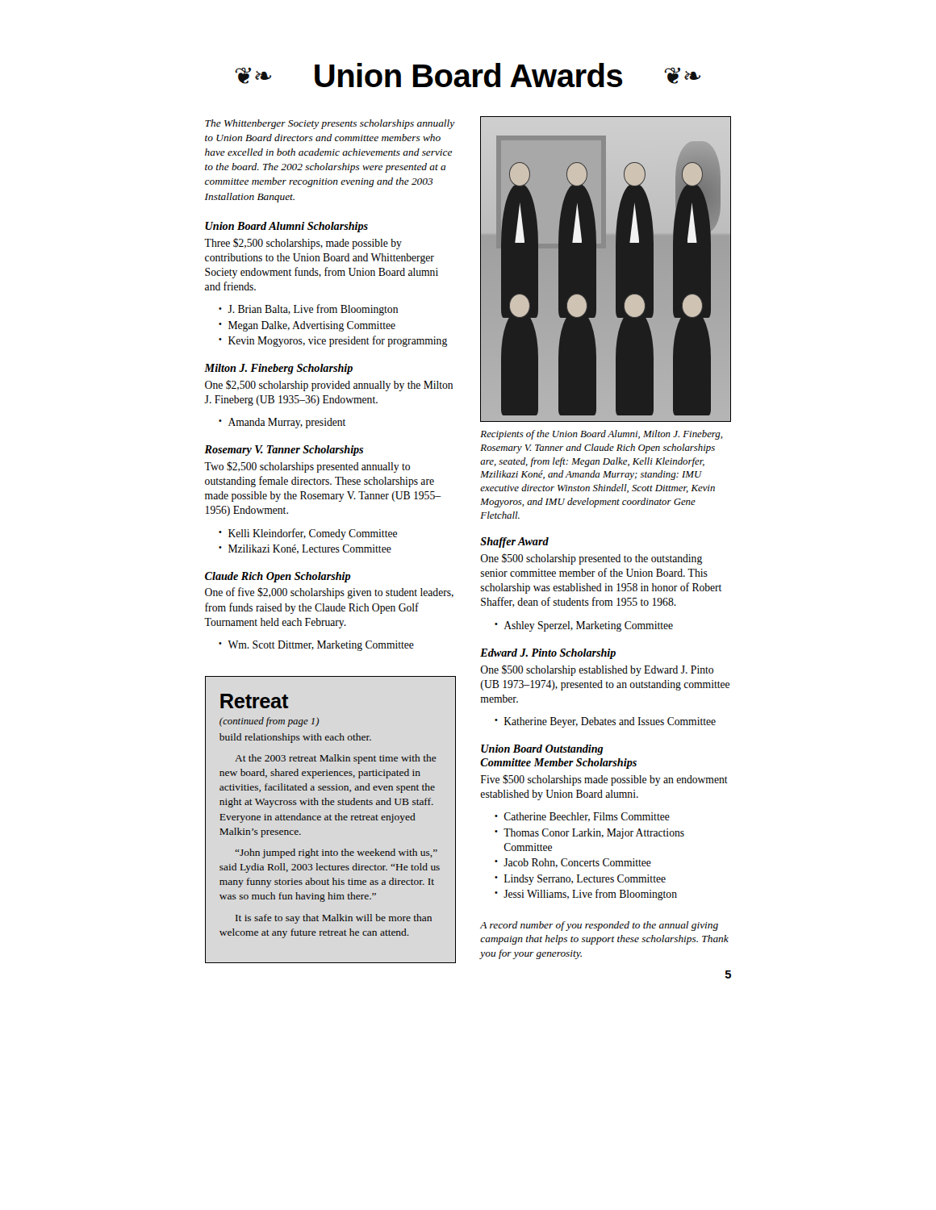❦❧
Union Board Awards
❦❧
The Whittenberger Society presents scholarships annually to Union Board directors and committee members who have excelled in both academic achievements and service to the board. The 2002 scholarships were presented at a committee member recognition evening and the 2003 Installation Banquet.
Union Board Alumni Scholarships
Three $2,500 scholarships, made possible by contributions to the Union Board and Whittenberger Society endowment funds, from Union Board alumni and friends.
J. Brian Balta, Live from Bloomington
Megan Dalke, Advertising Committee
Kevin Mogyoros, vice president for programming
Milton J. Fineberg Scholarship
One $2,500 scholarship provided annually by the Milton J. Fineberg (UB 1935–36) Endowment.
Amanda Murray, president
Rosemary V. Tanner Scholarships
Two $2,500 scholarships presented annually to outstanding female directors. These scholarships are made possible by the Rosemary V. Tanner (UB 1955–1956) Endowment.
Kelli Kleindorfer, Comedy Committee
Mzilikazi Koné, Lectures Committee
Claude Rich Open Scholarship
One of five $2,000 scholarships given to student leaders, from funds raised by the Claude Rich Open Golf Tournament held each February.
Wm. Scott Dittmer, Marketing Committee
Retreat
(continued from page 1)
build relationships with each other.
At the 2003 retreat Malkin spent time with the new board, shared experiences, participated in activities, facilitated a session, and even spent the night at Waycross with the students and UB staff. Everyone in attendance at the retreat enjoyed Malkin’s presence.
“John jumped right into the weekend with us,” said Lydia Roll, 2003 lectures director. “He told us many funny stories about his time as a director. It was so much fun having him there.”
It is safe to say that Malkin will be more than welcome at any future retreat he can attend.
Recipients of the Union Board Alumni, Milton J. Fineberg, Rosemary V. Tanner and Claude Rich Open scholarships are, seated, from left: Megan Dalke, Kelli Kleindorfer, Mzilikazi Koné, and Amanda Murray; standing: IMU executive director Winston Shindell, Scott Dittmer, Kevin Mogyoros, and IMU development coordinator Gene Fletchall.
Shaffer Award
One $500 scholarship presented to the outstanding senior committee member of the Union Board. This scholarship was established in 1958 in honor of Robert Shaffer, dean of students from 1955 to 1968.
Ashley Sperzel, Marketing Committee
Edward J. Pinto Scholarship
One $500 scholarship established by Edward J. Pinto (UB 1973–1974), presented to an outstanding committee member.
Katherine Beyer, Debates and Issues Committee
Union Board OutstandingCommittee Member Scholarships
Five $500 scholarships made possible by an endowment established by Union Board alumni.
Catherine Beechler, Films Committee
Thomas Conor Larkin, Major Attractions Committee
Jacob Rohn, Concerts Committee
Lindsy Serrano, Lectures Committee
Jessi Williams, Live from Bloomington
A record number of you responded to the annual giving campaign that helps to support these scholarships. Thank you for your generosity.
5